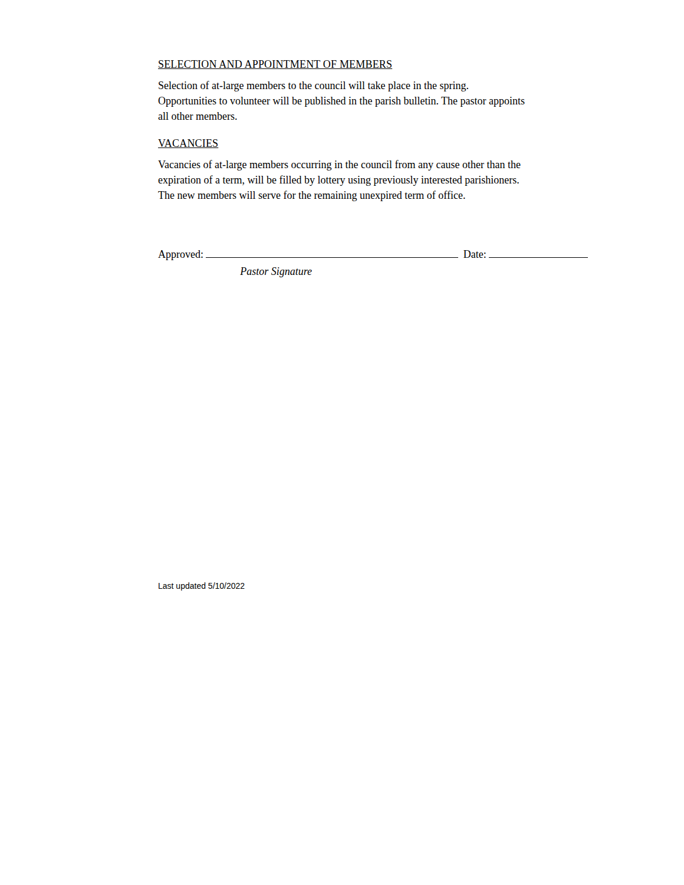SELECTION AND APPOINTMENT OF MEMBERS
Selection of at-large members to the council will take place in the spring. Opportunities to volunteer will be published in the parish bulletin. The pastor appoints all other members.
VACANCIES
Vacancies of at-large members occurring in the council from any cause other than the expiration of a term, will be filled by lottery using previously interested parishioners. The new members will serve for the remaining unexpired term of office.
Approved: Date:
Pastor Signature
Last updated 5/10/2022